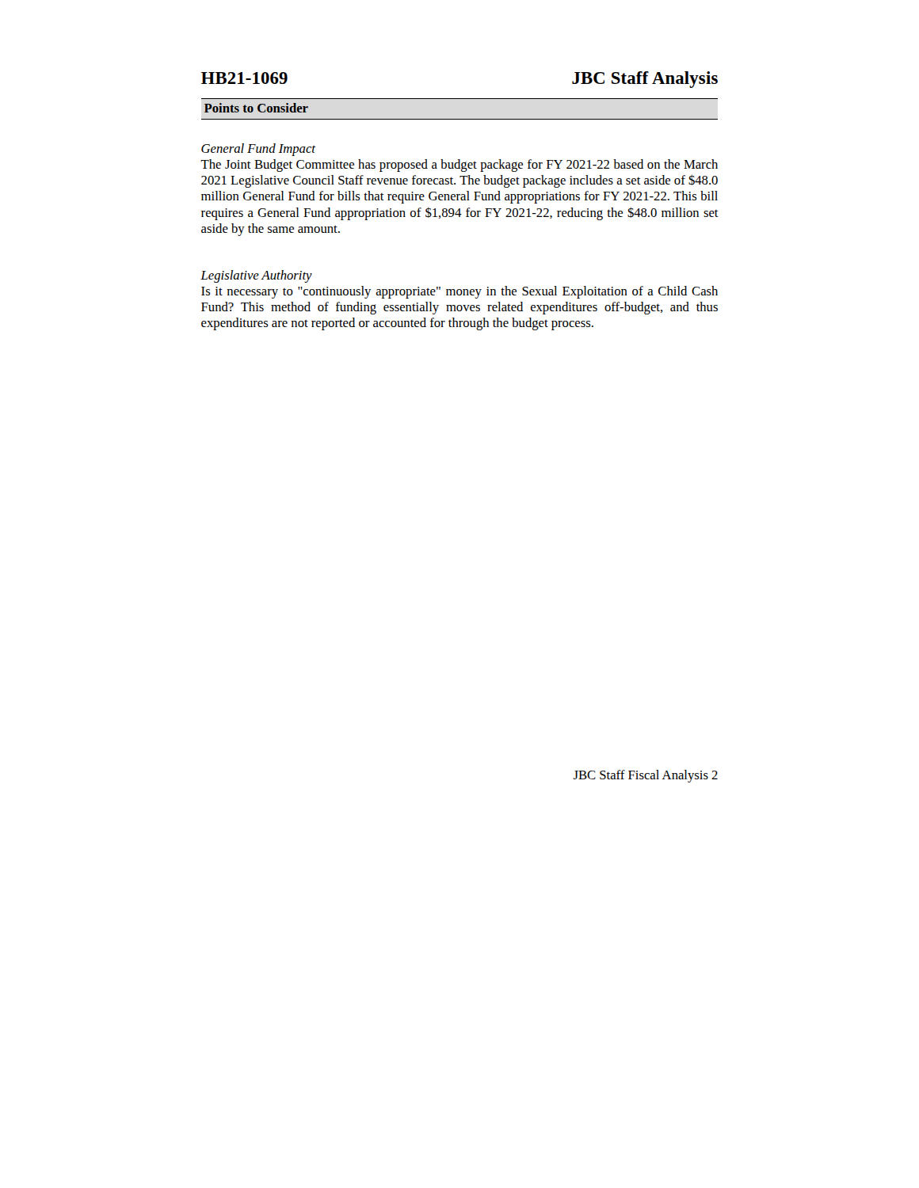HB21-1069
JBC Staff Analysis
Points to Consider
General Fund Impact
The Joint Budget Committee has proposed a budget package for FY 2021-22 based on the March 2021 Legislative Council Staff revenue forecast. The budget package includes a set aside of $48.0 million General Fund for bills that require General Fund appropriations for FY 2021-22. This bill requires a General Fund appropriation of $1,894 for FY 2021-22, reducing the $48.0 million set aside by the same amount.
Legislative Authority
Is it necessary to "continuously appropriate" money in the Sexual Exploitation of a Child Cash Fund? This method of funding essentially moves related expenditures off-budget, and thus expenditures are not reported or accounted for through the budget process.
JBC Staff Fiscal Analysis 2